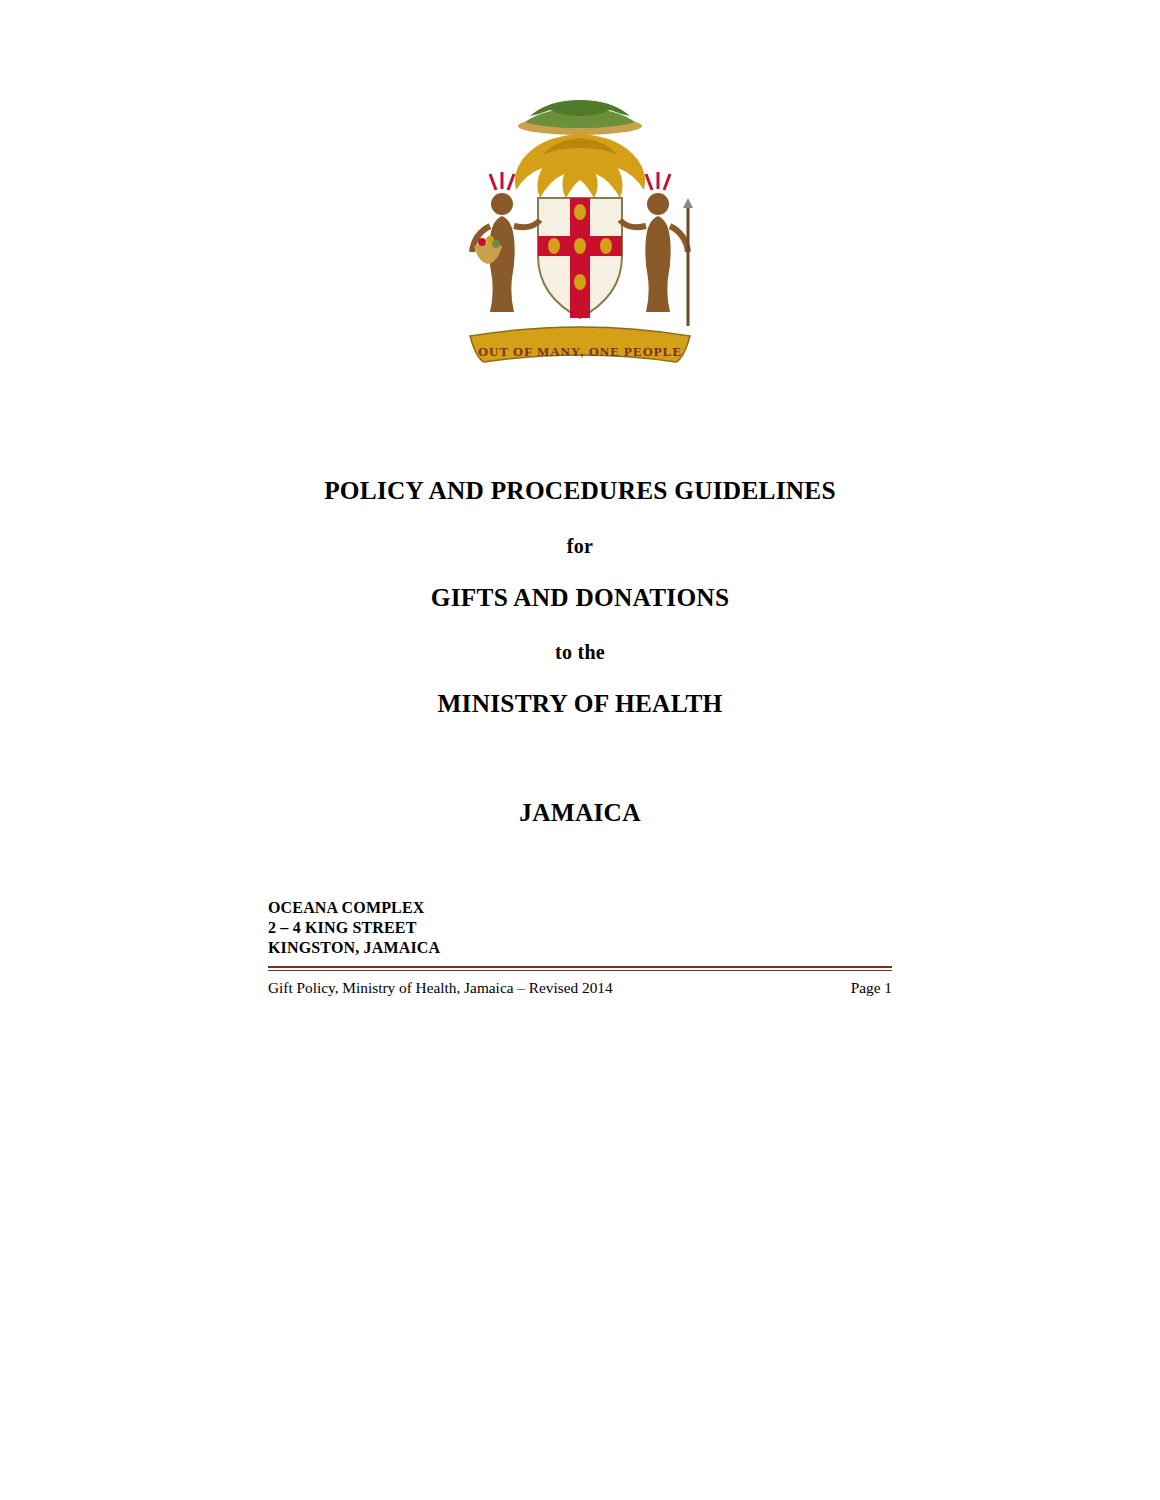OUT OF MANY, ONE PEOPLE
POLICY AND PROCEDURES GUIDELINES
for
GIFTS AND DONATIONS
to the
MINISTRY OF HEALTH JAMAICA
OCEANA COMPLEX
2 – 4 KING STREET
KINGSTON, JAMAICA
Gift Policy, Ministry of Health, Jamaica – Revised 2014 Page 1